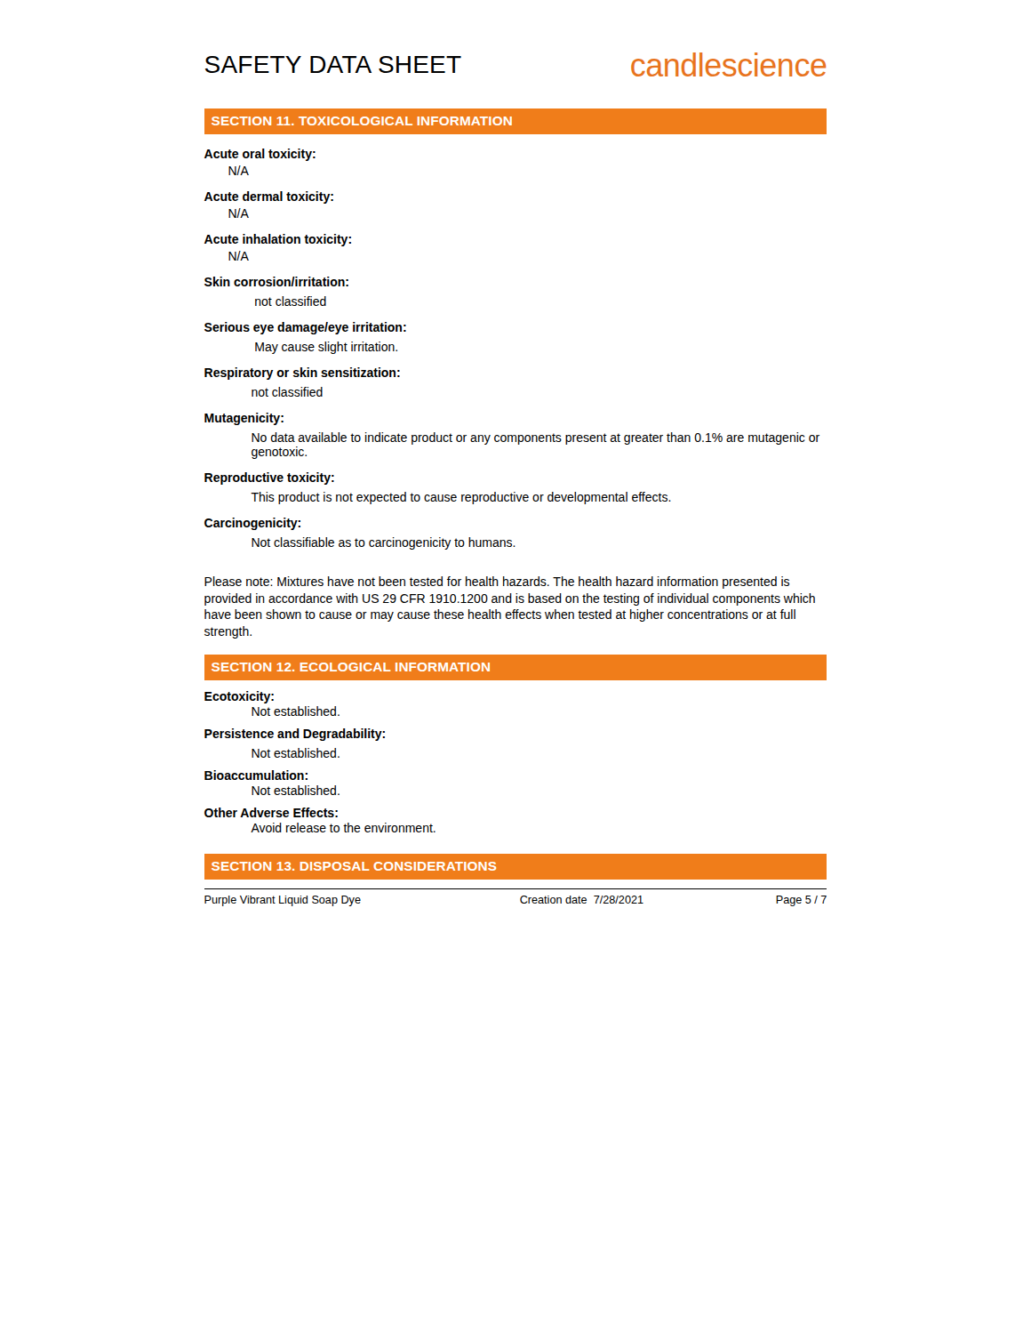SAFETY DATA SHEET
candle science
SECTION 11. TOXICOLOGICAL INFORMATION
Acute oral toxicity:
N/A
Acute dermal toxicity:
N/A
Acute inhalation toxicity:
N/A
Skin corrosion/irritation:
not classified
Serious eye damage/eye irritation:
May cause slight irritation.
Respiratory or skin sensitization:
not classified
Mutagenicity:
No data available to indicate product or any components present at greater than 0.1% are mutagenic or genotoxic.
Reproductive toxicity:
This product is not expected to cause reproductive or developmental effects.
Carcinogenicity:
Not classifiable as to carcinogenicity to humans.
Please note: Mixtures have not been tested for health hazards. The health hazard information presented is provided in accordance with US 29 CFR 1910.1200 and is based on the testing of individual components which have been shown to cause or may cause these health effects when tested at higher concentrations or at full strength.
SECTION 12. ECOLOGICAL INFORMATION
Ecotoxicity:
Not established.
Persistence and Degradability:
Not established.
Bioaccumulation:
Not established.
Other Adverse Effects:
Avoid release to the environment.
SECTION 13. DISPOSAL CONSIDERATIONS
Purple Vibrant Liquid Soap Dye
Creation date 7/28/2021
Page 5 / 7